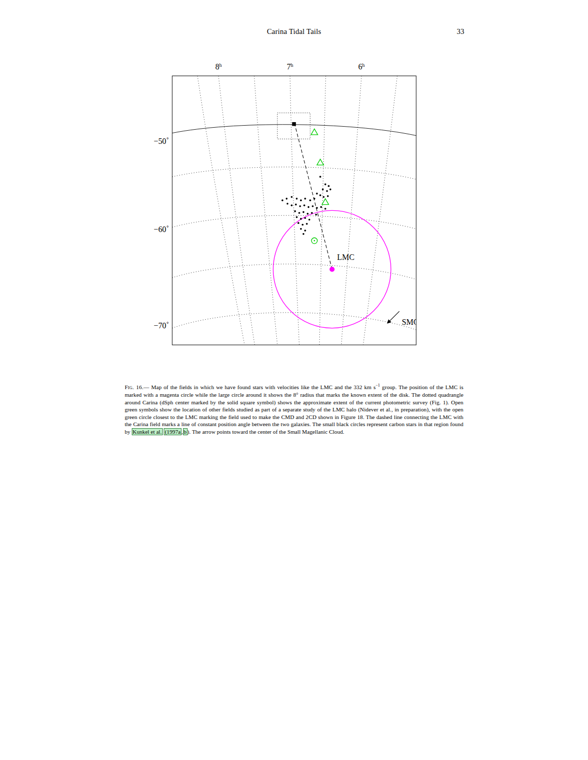Carina Tidal Tails 33
8h 7h 6h −50˚ −60˚ −70˚ LMC SMC
Fig. 16.— Map of the fields in which we have found stars with velocities like the LMC and the 332 km s−1 group. The position of the LMC is marked with a magenta circle while the large circle around it shows the 8° radius that marks the known extent of the disk. The dotted quadrangle around Carina (dSph center marked by the solid square symbol) shows the approximate extent of the current photometric survey (Fig. 1). Open green symbols show the location of other fields studied as part of a separate study of the LMC halo (Nidever et al., in preparation), with the open green circle closest to the LMC marking the field used to make the CMD and 2CD shown in Figure 18. The dashed line connecting the LMC with the Carina field marks a line of constant position angle between the two galaxies. The small black circles represent carbon stars in that region found by Kunkel et al. (1997a,b). The arrow points toward the center of the Small Magellanic Cloud.